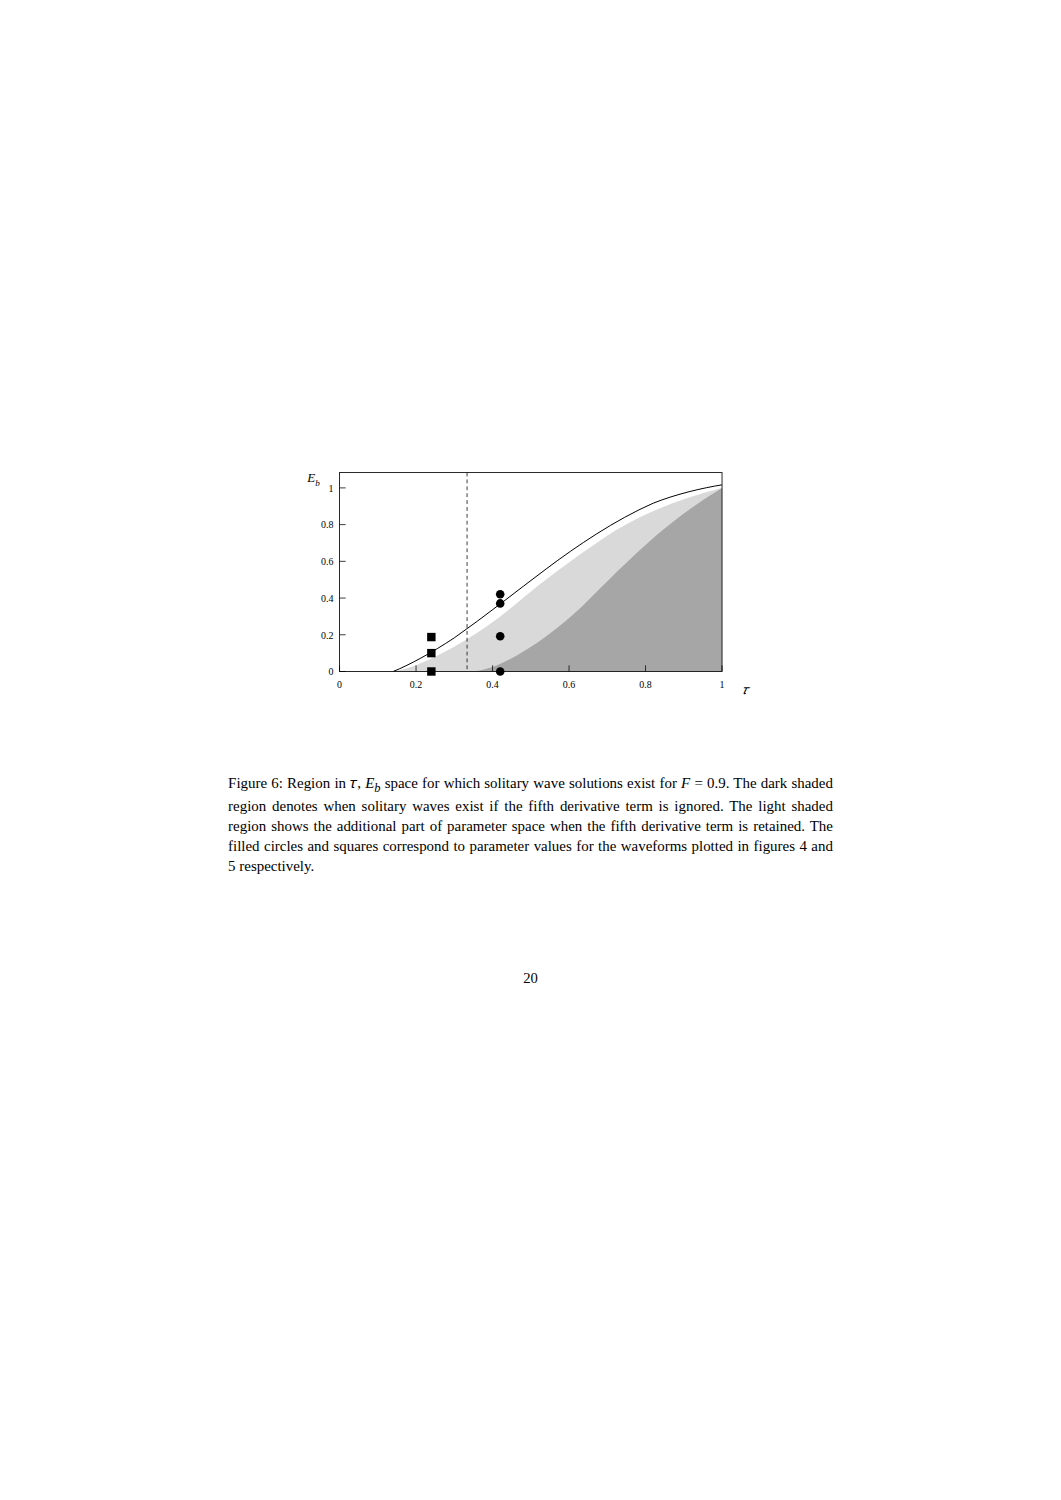Coordinate mapping inside the SVG: x: tau 0 -> 70 px ; tau 1 -> 570 px (500 px per unit) y: Eb 0 -> 300 px ; Eb 1 -> 60 px (240 px per unit) Plot frame: x 70..570, y 40..300 0 0.2 0.4 0.6 0.8 1 0 0.2 0.4 0.6 0.8 1 Eb 𝜏
Figure 6: Region in 𝜏, Eb space for which solitary wave solutions exist for F = 0.9. The dark shaded region denotes when solitary waves exist if the fifth derivative term is ignored. The light shaded region shows the additional part of parameter space when the fifth derivative term is retained. The filled circles and squares correspond to parameter values for the waveforms plotted in figures 4 and 5 respectively.
20